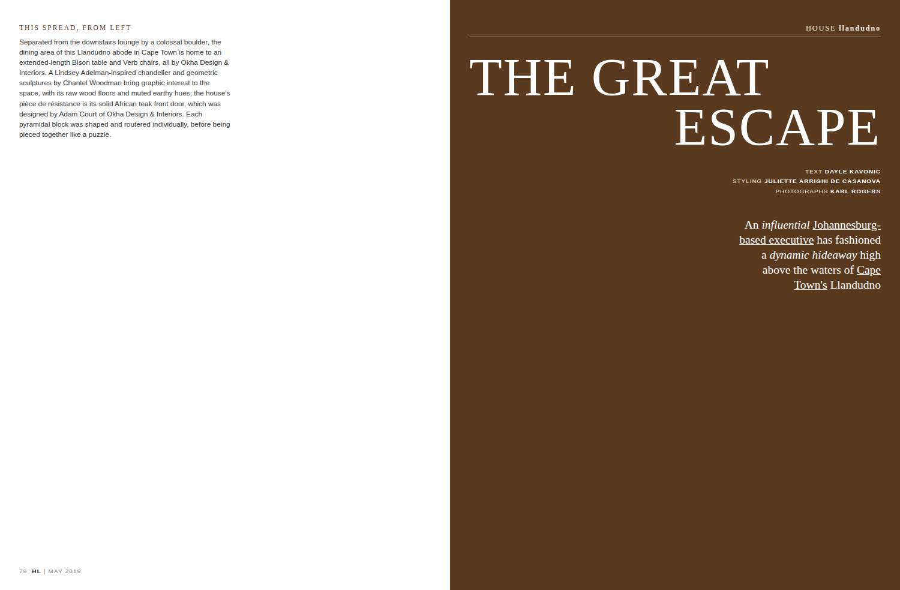This spread, from left
Separated from the downstairs lounge by a colossal boulder, the dining area of this Llandudno abode in Cape Town is home to an extended-length Bison table and Verb chairs, all by Okha Design & Interiors. A Lindsey Adelman-inspired chandelier and geometric sculptures by Chantel Woodman bring graphic interest to the space, with its raw wood floors and muted earthy hues; the house's pièce de résistance is its solid African teak front door, which was designed by Adam Court of Okha Design & Interiors. Each pyramidal block was shaped and routered individually, before being pieced together like a puzzle.
78 HL | MAY 2018
HOUSE llandudno
The Great Escape
Text Dayle Kavonic
Styling Juliette Arrighi de Casanova
Photographs Karl Rogers
An influential Johannesburg-based executive has fashioned a dynamic hideaway high above the waters of Cape Town's Llandudno